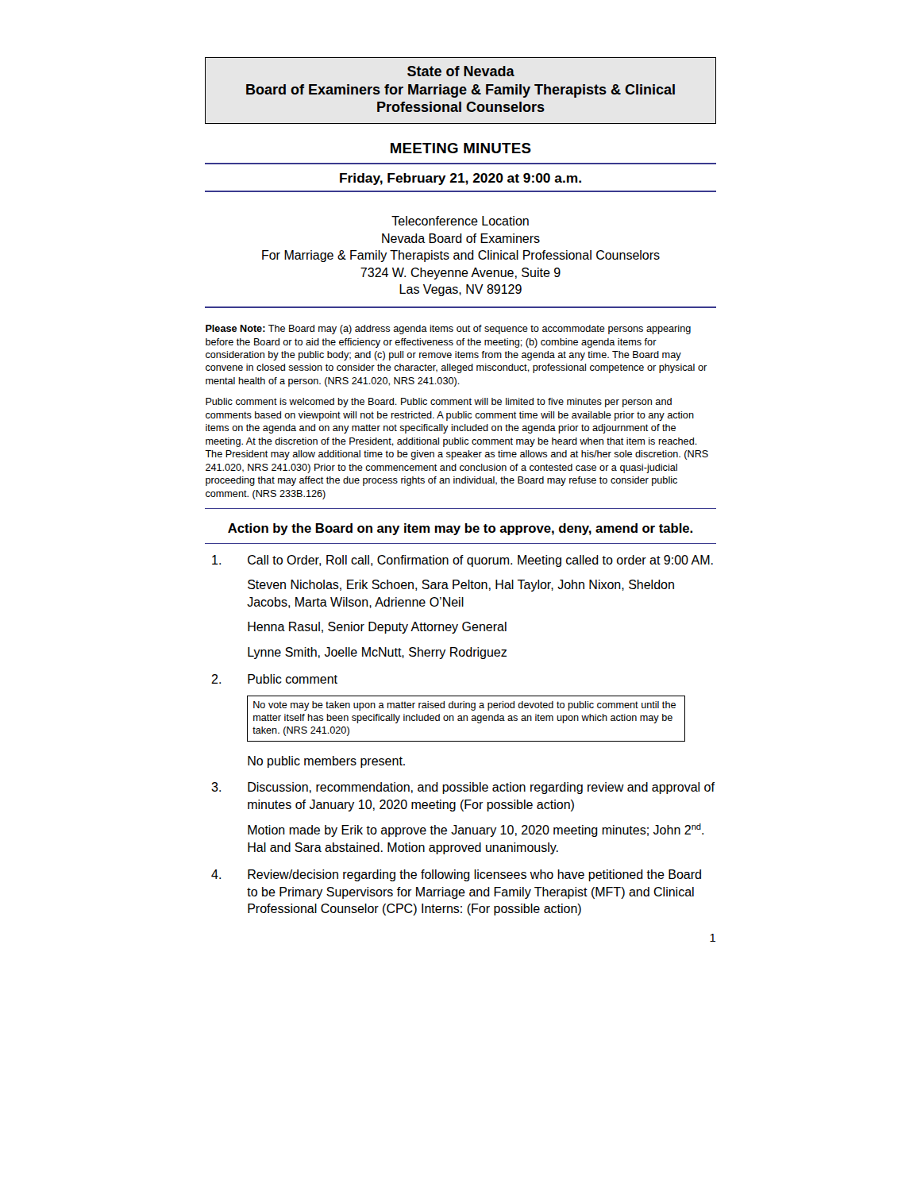State of Nevada
Board of Examiners for Marriage & Family Therapists & Clinical Professional Counselors
MEETING MINUTES
Friday, February 21, 2020 at 9:00 a.m.
Teleconference Location
Nevada Board of Examiners
For Marriage & Family Therapists and Clinical Professional Counselors
7324 W. Cheyenne Avenue, Suite 9
Las Vegas, NV 89129
Please Note: The Board may (a) address agenda items out of sequence to accommodate persons appearing before the Board or to aid the efficiency or effectiveness of the meeting; (b) combine agenda items for consideration by the public body; and (c) pull or remove items from the agenda at any time. The Board may convene in closed session to consider the character, alleged misconduct, professional competence or physical or mental health of a person. (NRS 241.020, NRS 241.030).
Public comment is welcomed by the Board. Public comment will be limited to five minutes per person and comments based on viewpoint will not be restricted. A public comment time will be available prior to any action items on the agenda and on any matter not specifically included on the agenda prior to adjournment of the meeting. At the discretion of the President, additional public comment may be heard when that item is reached. The President may allow additional time to be given a speaker as time allows and at his/her sole discretion. (NRS 241.020, NRS 241.030) Prior to the commencement and conclusion of a contested case or a quasi-judicial proceeding that may affect the due process rights of an individual, the Board may refuse to consider public comment. (NRS 233B.126)
Action by the Board on any item may be to approve, deny, amend or table.
Call to Order, Roll call, Confirmation of quorum. Meeting called to order at 9:00 AM.
Steven Nicholas, Erik Schoen, Sara Pelton, Hal Taylor, John Nixon, Sheldon Jacobs, Marta Wilson, Adrienne O’Neil
Henna Rasul, Senior Deputy Attorney General
Lynne Smith, Joelle McNutt, Sherry Rodriguez
Public comment
No vote may be taken upon a matter raised during a period devoted to public comment until the matter itself has been specifically included on an agenda as an item upon which action may be taken. (NRS 241.020)
No public members present.
Discussion, recommendation, and possible action regarding review and approval of minutes of January 10, 2020 meeting (For possible action)
Motion made by Erik to approve the January 10, 2020 meeting minutes; John 2nd. Hal and Sara abstained. Motion approved unanimously.
Review/decision regarding the following licensees who have petitioned the Board to be Primary Supervisors for Marriage and Family Therapist (MFT) and Clinical Professional Counselor (CPC) Interns: (For possible action)
1